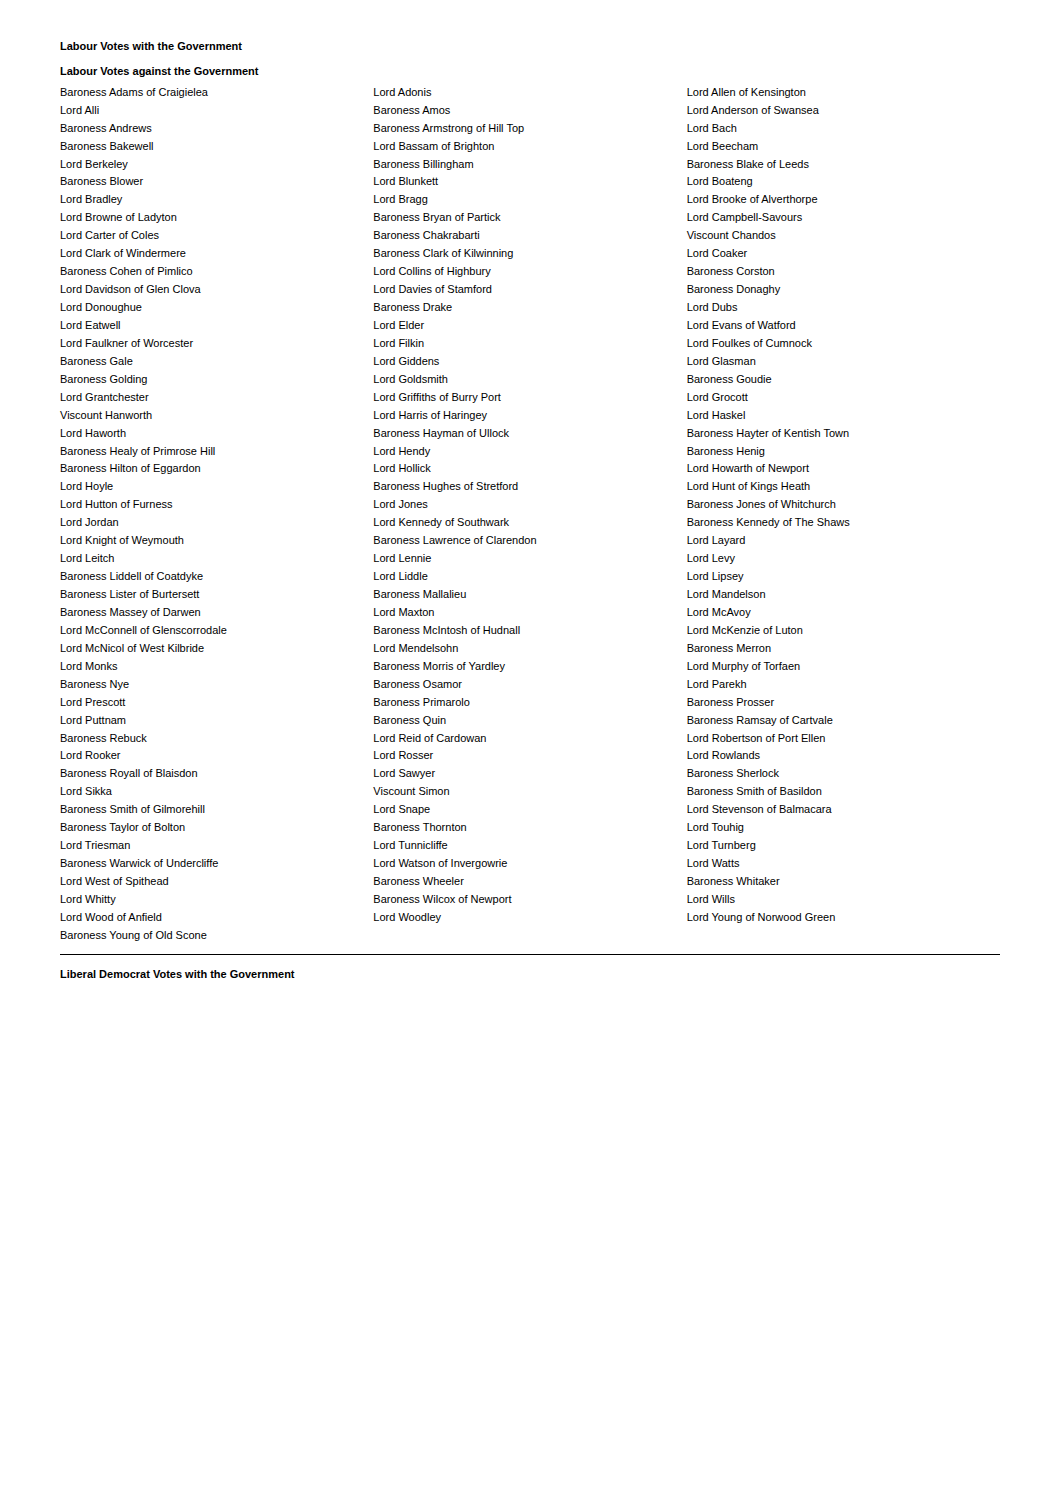Labour Votes with the Government
Labour Votes against the Government
| Baroness Adams of Craigielea | Lord Adonis | Lord Allen of Kensington |
| Lord Alli | Baroness Amos | Lord Anderson of Swansea |
| Baroness Andrews | Baroness Armstrong of Hill Top | Lord Bach |
| Baroness Bakewell | Lord Bassam of Brighton | Lord Beecham |
| Lord Berkeley | Baroness Billingham | Baroness Blake of Leeds |
| Baroness Blower | Lord Blunkett | Lord Boateng |
| Lord Bradley | Lord Bragg | Lord Brooke of Alverthorpe |
| Lord Browne of Ladyton | Baroness Bryan of Partick | Lord Campbell-Savours |
| Lord Carter of Coles | Baroness Chakrabarti | Viscount Chandos |
| Lord Clark of Windermere | Baroness Clark of Kilwinning | Lord Coaker |
| Baroness Cohen of Pimlico | Lord Collins of Highbury | Baroness Corston |
| Lord Davidson of Glen Clova | Lord Davies of Stamford | Baroness Donaghy |
| Lord Donoughue | Baroness Drake | Lord Dubs |
| Lord Eatwell | Lord Elder | Lord Evans of Watford |
| Lord Faulkner of Worcester | Lord Filkin | Lord Foulkes of Cumnock |
| Baroness Gale | Lord Giddens | Lord Glasman |
| Baroness Golding | Lord Goldsmith | Baroness Goudie |
| Lord Grantchester | Lord Griffiths of Burry Port | Lord Grocott |
| Viscount Hanworth | Lord Harris of Haringey | Lord Haskel |
| Lord Haworth | Baroness Hayman of Ullock | Baroness Hayter of Kentish Town |
| Baroness Healy of Primrose Hill | Lord Hendy | Baroness Henig |
| Baroness Hilton of Eggardon | Lord Hollick | Lord Howarth of Newport |
| Lord Hoyle | Baroness Hughes of Stretford | Lord Hunt of Kings Heath |
| Lord Hutton of Furness | Lord Jones | Baroness Jones of Whitchurch |
| Lord Jordan | Lord Kennedy of Southwark | Baroness Kennedy of The Shaws |
| Lord Knight of Weymouth | Baroness Lawrence of Clarendon | Lord Layard |
| Lord Leitch | Lord Lennie | Lord Levy |
| Baroness Liddell of Coatdyke | Lord Liddle | Lord Lipsey |
| Baroness Lister of Burtersett | Baroness Mallalieu | Lord Mandelson |
| Baroness Massey of Darwen | Lord Maxton | Lord McAvoy |
| Lord McConnell of Glenscorrodale | Baroness McIntosh of Hudnall | Lord McKenzie of Luton |
| Lord McNicol of West Kilbride | Lord Mendelsohn | Baroness Merron |
| Lord Monks | Baroness Morris of Yardley | Lord Murphy of Torfaen |
| Baroness Nye | Baroness Osamor | Lord Parekh |
| Lord Prescott | Baroness Primarolo | Baroness Prosser |
| Lord Puttnam | Baroness Quin | Baroness Ramsay of Cartvale |
| Baroness Rebuck | Lord Reid of Cardowan | Lord Robertson of Port Ellen |
| Lord Rooker | Lord Rosser | Lord Rowlands |
| Baroness Royall of Blaisdon | Lord Sawyer | Baroness Sherlock |
| Lord Sikka | Viscount Simon | Baroness Smith of Basildon |
| Baroness Smith of Gilmorehill | Lord Snape | Lord Stevenson of Balmacara |
| Baroness Taylor of Bolton | Baroness Thornton | Lord Touhig |
| Lord Triesman | Lord Tunnicliffe | Lord Turnberg |
| Baroness Warwick of Undercliffe | Lord Watson of Invergowrie | Lord Watts |
| Lord West of Spithead | Baroness Wheeler | Baroness Whitaker |
| Lord Whitty | Baroness Wilcox of Newport | Lord Wills |
| Lord Wood of Anfield | Lord Woodley | Lord Young of Norwood Green |
| Baroness Young of Old Scone | | |
Liberal Democrat Votes with the Government